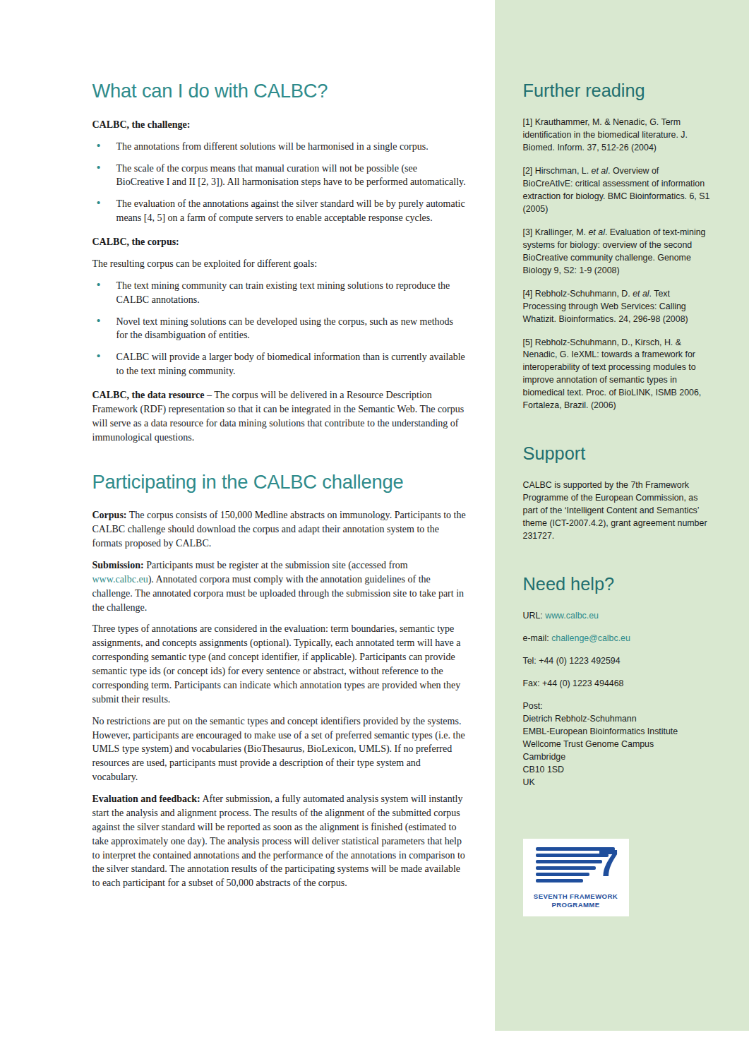What can I do with CALBC?
CALBC, the challenge:
The annotations from different solutions will be harmonised in a single corpus.
The scale of the corpus means that manual curation will not be possible (see BioCreative I and II [2, 3]). All harmonisation steps have to be performed automatically.
The evaluation of the annotations against the silver standard will be by purely automatic means [4, 5] on a farm of compute servers to enable acceptable response cycles.
CALBC, the corpus:
The resulting corpus can be exploited for different goals:
The text mining community can train existing text mining solutions to reproduce the CALBC annotations.
Novel text mining solutions can be developed using the corpus, such as new methods for the disambiguation of entities.
CALBC will provide a larger body of biomedical information than is currently available to the text mining community.
CALBC, the data resource – The corpus will be delivered in a Resource Description Framework (RDF) representation so that it can be integrated in the Semantic Web. The corpus will serve as a data resource for data mining solutions that contribute to the understanding of immunological questions.
Participating in the CALBC challenge
Corpus: The corpus consists of 150,000 Medline abstracts on immunology. Participants to the CALBC challenge should download the corpus and adapt their annotation system to the formats proposed by CALBC.
Submission: Participants must be register at the submission site (accessed from www.calbc.eu). Annotated corpora must comply with the annotation guidelines of the challenge. The annotated corpora must be uploaded through the submission site to take part in the challenge.
Three types of annotations are considered in the evaluation: term boundaries, semantic type assignments, and concepts assignments (optional). Typically, each annotated term will have a corresponding semantic type (and concept identifier, if applicable). Participants can provide semantic type ids (or concept ids) for every sentence or abstract, without reference to the corresponding term. Participants can indicate which annotation types are provided when they submit their results.
No restrictions are put on the semantic types and concept identifiers provided by the systems. However, participants are encouraged to make use of a set of preferred semantic types (i.e. the UMLS type system) and vocabularies (BioThesaurus, BioLexicon, UMLS). If no preferred resources are used, participants must provide a description of their type system and vocabulary.
Evaluation and feedback: After submission, a fully automated analysis system will instantly start the analysis and alignment process. The results of the alignment of the submitted corpus against the silver standard will be reported as soon as the alignment is finished (estimated to take approximately one day). The analysis process will deliver statistical parameters that help to interpret the contained annotations and the performance of the annotations in comparison to the silver standard. The annotation results of the participating systems will be made available to each participant for a subset of 50,000 abstracts of the corpus.
Further reading
[1] Krauthammer, M. & Nenadic, G. Term identification in the biomedical literature. J. Biomed. Inform. 37, 512-26 (2004)
[2] Hirschman, L. et al. Overview of BioCreAtIvE: critical assessment of information extraction for biology. BMC Bioinformatics. 6, S1 (2005)
[3] Krallinger, M. et al. Evaluation of text-mining systems for biology: overview of the second BioCreative community challenge. Genome Biology 9, S2: 1-9 (2008)
[4] Rebholz-Schuhmann, D. et al. Text Processing through Web Services: Calling Whatizit. Bioinformatics. 24, 296-98 (2008)
[5] Rebholz-Schuhmann, D., Kirsch, H. & Nenadic, G. IeXML: towards a framework for interoperability of text processing modules to improve annotation of semantic types in biomedical text. Proc. of BioLINK, ISMB 2006, Fortaleza, Brazil. (2006)
Support
CALBC is supported by the 7th Framework Programme of the European Commission, as part of the ‘Intelligent Content and Semantics’ theme (ICT-2007.4.2), grant agreement number 231727.
Need help?
URL: www.calbc.eu
e-mail: challenge@calbc.eu
Tel: +44 (0) 1223 492594
Fax: +44 (0) 1223 494468
Post:
Dietrich Rebholz-Schuhmann
EMBL-European Bioinformatics Institute
Wellcome Trust Genome Campus
Cambridge
CB10 1SD
UK
7
SEVENTH FRAMEWORK
PROGRAMME